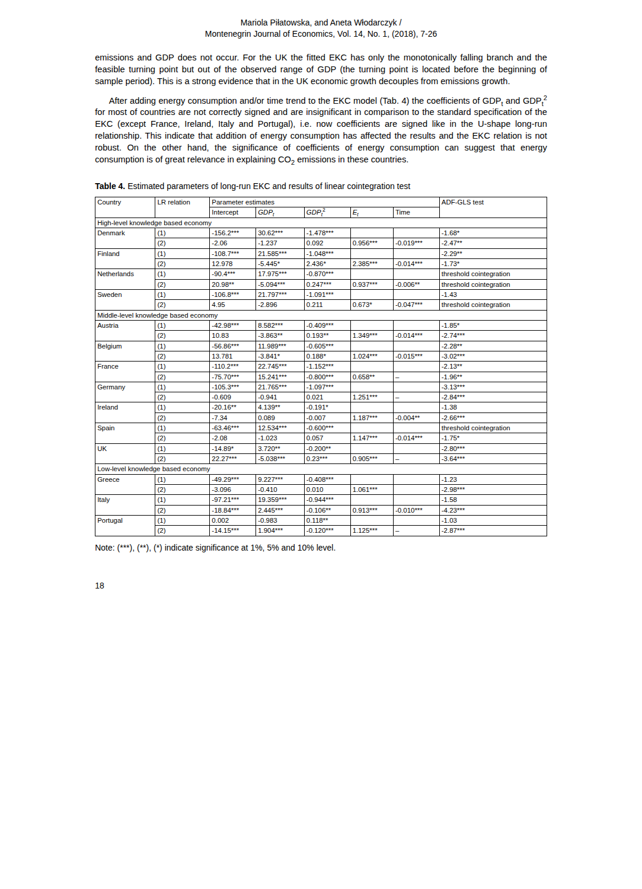Mariola Piłatowska, and Aneta Włodarczyk /
Montenegrin Journal of Economics, Vol. 14, No. 1, (2018), 7-26
emissions and GDP does not occur. For the UK the fitted EKC has only the monotonically falling branch and the feasible turning point but out of the observed range of GDP (the turning point is located before the beginning of sample period). This is a strong evidence that in the UK economic growth decouples from emissions growth.
After adding energy consumption and/or time trend to the EKC model (Tab. 4) the coefficients of GDPt and GDPt2 for most of countries are not correctly signed and are insignificant in comparison to the standard specification of the EKC (except France, Ireland, Italy and Portugal), i.e. now coefficients are signed like in the U-shape long-run relationship. This indicate that addition of energy consumption has affected the results and the EKC relation is not robust. On the other hand, the significance of coefficients of energy consumption can suggest that energy consumption is of great relevance in explaining CO2 emissions in these countries.
Table 4. Estimated parameters of long-run EKC and results of linear cointegration test
| Country | LR relation | Parameter estimates | ADF-GLS test |
| --- | --- | --- | --- |
| Intercept | GDP t | GDP t 2 | E t | Time |
| High-level knowledge based economy |
| Denmark | (1) | -156.2*** | 30.62*** | -1.478*** | | | -1.68* |
| (2) | -2.06 | -1.237 | 0.092 | 0.956*** | -0.019*** | -2.47** |
| Finland | (1) | -108.7*** | 21.585*** | -1.048*** | | | -2.29** |
| (2) | 12.978 | -5.445* | 2.436* | 2.385*** | -0.014*** | -1.73* |
| Netherlands | (1) | -90.4*** | 17.975*** | -0.870*** | | | threshold cointegration |
| (2) | 20.98** | -5.094*** | 0.247*** | 0.937*** | -0.006** | threshold cointegration |
| Sweden | (1) | -106.8*** | 21.797*** | -1.091*** | | | -1.43 |
| (2) | 4.95 | -2.896 | 0.211 | 0.673* | -0.047*** | threshold cointegration |
| Middle-level knowledge based economy |
| Austria | (1) | -42.98*** | 8.582*** | -0.409*** | | | -1.85* |
| (2) | 10.83 | -3.863** | 0.193** | 1.349*** | -0.014*** | -2.74*** |
| Belgium | (1) | -56.86*** | 11.989*** | -0.605*** | | | -2.28** |
| (2) | 13.781 | -3.841* | 0.188* | 1.024*** | -0.015*** | -3.02*** |
| France | (1) | -110.2*** | 22.745*** | -1.152*** | | | -2.13** |
| (2) | -75.70*** | 15.241*** | -0.800*** | 0.658** | – | -1.96** |
| Germany | (1) | -105.3*** | 21.765*** | -1.097*** | | | -3.13*** |
| (2) | -0.609 | -0.941 | 0.021 | 1.251*** | – | -2.84*** |
| Ireland | (1) | -20.16** | 4.139** | -0.191* | | | -1.38 |
| (2) | -7.34 | 0.089 | -0.007 | 1.187*** | -0.004** | -2.66*** |
| Spain | (1) | -63.46*** | 12.534*** | -0.600*** | | | threshold cointegration |
| (2) | -2.08 | -1.023 | 0.057 | 1.147*** | -0.014*** | -1.75* |
| UK | (1) | -14.89* | 3.720** | -0.200** | | | -2.80*** |
| (2) | 22.27*** | -5.038*** | 0.23*** | 0.905*** | – | -3.64*** |
| Low-level knowledge based economy |
| Greece | (1) | -49.29*** | 9.227*** | -0.408*** | | | -1.23 |
| (2) | -3.096 | -0.410 | 0.010 | 1.061*** | | -2.98*** |
| Italy | (1) | -97.21*** | 19.359*** | -0.944*** | | | -1.58 |
| (2) | -18.84*** | 2.445*** | -0.106** | 0.913*** | -0.010*** | -4.23*** |
| Portugal | (1) | 0.002 | -0.983 | 0.118** | | | -1.03 |
| (2) | -14.15*** | 1.904*** | -0.120*** | 1.125*** | – | -2.87*** |
Note: (***), (**), (*) indicate significance at 1%, 5% and 10% level.
18